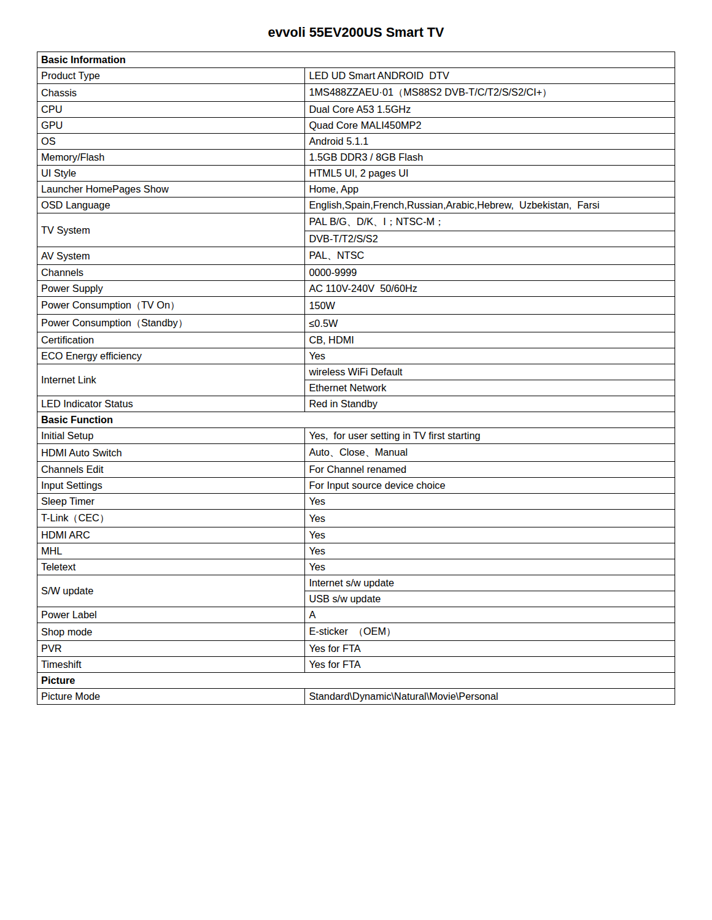evvoli 55EV200US Smart TV
| Basic Information |
| --- |
| Product Type | LED UD Smart ANDROID DTV |
| Chassis | 1MS488ZZAEU·01（MS88S2 DVB-T/C/T2/S/S2/CI+） |
| CPU | Dual Core A53 1.5GHz |
| GPU | Quad Core MALI450MP2 |
| OS | Android 5.1.1 |
| Memory/Flash | 1.5GB DDR3 / 8GB Flash |
| UI Style | HTML5 UI, 2 pages UI |
| Launcher HomePages Show | Home, App |
| OSD Language | English,Spain,French,Russian,Arabic,Hebrew, Uzbekistan, Farsi |
| TV System | PAL B/G、D/K、I；NTSC-M； |
| DVB-T/T2/S/S2 |
| AV System | PAL、NTSC |
| Channels | 0000-9999 |
| Power Supply | AC 110V-240V 50/60Hz |
| Power Consumption（TV On） | 150W |
| Power Consumption（Standby） | ≤0.5W |
| Certification | CB, HDMI |
| ECO Energy efficiency | Yes |
| Internet Link | wireless WiFi Default |
| Ethernet Network |
| LED Indicator Status | Red in Standby |
| Basic Function |
| Initial Setup | Yes, for user setting in TV first starting |
| HDMI Auto Switch | Auto、Close、Manual |
| Channels Edit | For Channel renamed |
| Input Settings | For Input source device choice |
| Sleep Timer | Yes |
| T-Link（CEC） | Yes |
| HDMI ARC | Yes |
| MHL | Yes |
| Teletext | Yes |
| S/W update | Internet s/w update |
| USB s/w update |
| Power Label | A |
| Shop mode | E-sticker （OEM） |
| PVR | Yes for FTA |
| Timeshift | Yes for FTA |
| Picture |
| Picture Mode | Standard\Dynamic\Natural\Movie\Personal |